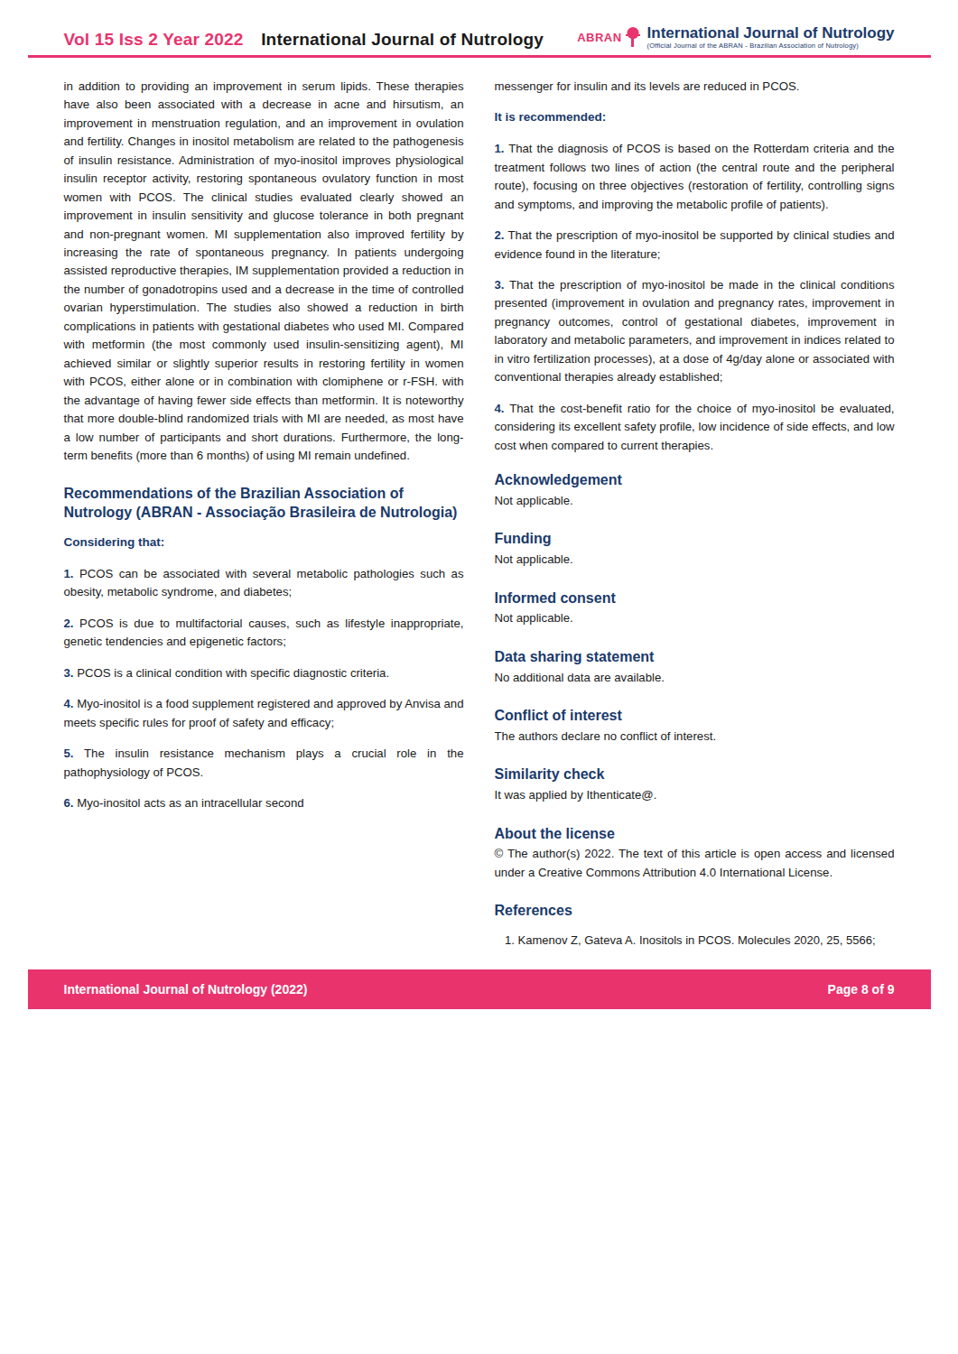Vol 15 Iss 2 Year 2022 International Journal of Nutrology
ABRAN
International Journal of Nutrology
(Official Journal of the ABRAN - Brazilian Association of Nutrology)
in addition to providing an improvement in serum lipids. These therapies have also been associated with a decrease in acne and hirsutism, an improvement in menstruation regulation, and an improvement in ovulation and fertility. Changes in inositol metabolism are related to the pathogenesis of insulin resistance. Administration of myo-inositol improves physiological insulin receptor activity, restoring spontaneous ovulatory function in most women with PCOS. The clinical studies evaluated clearly showed an improvement in insulin sensitivity and glucose tolerance in both pregnant and non-pregnant women. MI supplementation also improved fertility by increasing the rate of spontaneous pregnancy. In patients undergoing assisted reproductive therapies, IM supplementation provided a reduction in the number of gonadotropins used and a decrease in the time of controlled ovarian hyperstimulation. The studies also showed a reduction in birth complications in patients with gestational diabetes who used MI. Compared with metformin (the most commonly used insulin-sensitizing agent), MI achieved similar or slightly superior results in restoring fertility in women with PCOS, either alone or in combination with clomiphene or r-FSH. with the advantage of having fewer side effects than metformin. It is noteworthy that more double-blind randomized trials with MI are needed, as most have a low number of participants and short durations. Furthermore, the long-term benefits (more than 6 months) of using MI remain undefined.
Recommendations of the Brazilian Association of Nutrology (ABRAN - Associação Brasileira de Nutrologia)
Considering that:
1. PCOS can be associated with several metabolic pathologies such as obesity, metabolic syndrome, and diabetes;
2. PCOS is due to multifactorial causes, such as lifestyle inappropriate, genetic tendencies and epigenetic factors;
3. PCOS is a clinical condition with specific diagnostic criteria.
4. Myo-inositol is a food supplement registered and approved by Anvisa and meets specific rules for proof of safety and efficacy;
5. The insulin resistance mechanism plays a crucial role in the pathophysiology of PCOS.
6. Myo-inositol acts as an intracellular second
messenger for insulin and its levels are reduced in PCOS.
It is recommended:
1. That the diagnosis of PCOS is based on the Rotterdam criteria and the treatment follows two lines of action (the central route and the peripheral route), focusing on three objectives (restoration of fertility, controlling signs and symptoms, and improving the metabolic profile of patients).
2. That the prescription of myo-inositol be supported by clinical studies and evidence found in the literature;
3. That the prescription of myo-inositol be made in the clinical conditions presented (improvement in ovulation and pregnancy rates, improvement in pregnancy outcomes, control of gestational diabetes, improvement in laboratory and metabolic parameters, and improvement in indices related to in vitro fertilization processes), at a dose of 4g/day alone or associated with conventional therapies already established;
4. That the cost-benefit ratio for the choice of myo-inositol be evaluated, considering its excellent safety profile, low incidence of side effects, and low cost when compared to current therapies.
Acknowledgement
Not applicable.
Funding
Not applicable.
Informed consent
Not applicable.
Data sharing statement
No additional data are available.
Conflict of interest
The authors declare no conflict of interest.
Similarity check
It was applied by Ithenticate@.
About the license
© The author(s) 2022. The text of this article is open access and licensed under a Creative Commons Attribution 4.0 International License.
References
Kamenov Z, Gateva A. Inositols in PCOS. Molecules 2020, 25, 5566;
International Journal of Nutrology (2022)
Page 8 of 9